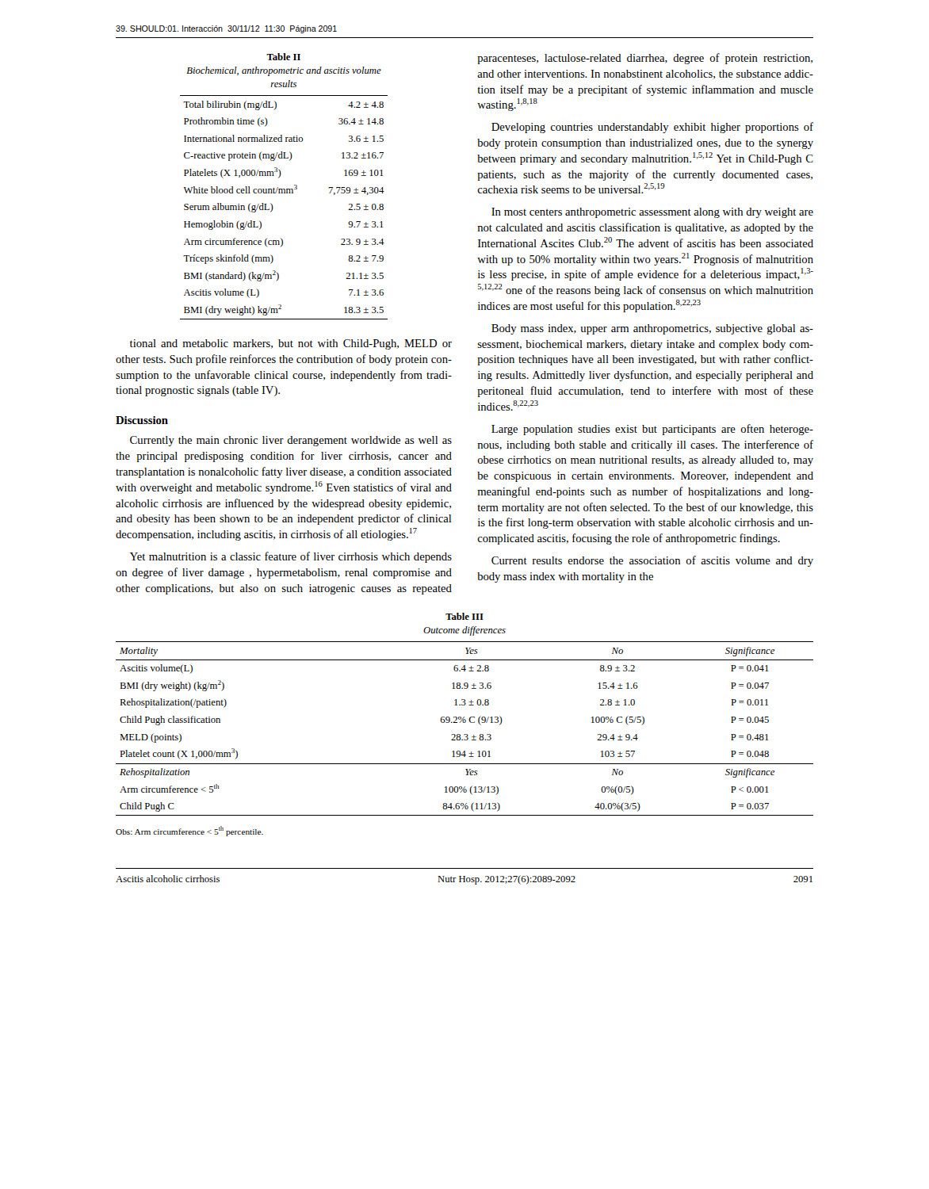39. SHOULD:01. Interacción 30/11/12 11:30 Página 2091
Table II Biochemical, anthropometric and ascitis volume results
| Total bilirubin (mg/dL) | 4.2 ± 4.8 |
| Prothrombin time (s) | 36.4 ± 14.8 |
| International normalized ratio | 3.6 ± 1.5 |
| C-reactive protein (mg/dL) | 13.2 ±16.7 |
| Platelets (X 1,000/mm 3 ) | 169 ± 101 |
| White blood cell count/mm 3 | 7,759 ± 4,304 |
| Serum albumin (g/dL) | 2.5 ± 0.8 |
| Hemoglobin (g/dL) | 9.7 ± 3.1 |
| Arm circumference (cm) | 23. 9 ± 3.4 |
| Tríceps skinfold (mm) | 8.2 ± 7.9 |
| BMI (standard) (kg/m 2 ) | 21.1± 3.5 |
| Ascitis volume (L) | 7.1 ± 3.6 |
| BMI (dry weight) kg/m 2 | 18.3 ± 3.5 |
tional and metabolic markers, but not with Child-Pugh, MELD or other tests. Such profile reinforces the contribution of body protein consumption to the unfavorable clinical course, independently from traditional prognostic signals (table IV).
Discussion
Currently the main chronic liver derangement worldwide as well as the principal predisposing condition for liver cirrhosis, cancer and transplantation is nonalcoholic fatty liver disease, a condition associated with overweight and metabolic syndrome.16 Even statistics of viral and alcoholic cirrhosis are influenced by the widespread obesity epidemic, and obesity has been shown to be an independent predictor of clinical decompensation, including ascitis, in cirrhosis of all etiologies.17
Yet malnutrition is a classic feature of liver cirrhosis which depends on degree of liver damage , hypermetabolism, renal compromise and other complications, but also on such iatrogenic causes as repeated paracenteses, lactulose-related diarrhea, degree of protein restriction, and other interventions. In nonabstinent alcoholics, the substance addiction itself may be a precipitant of systemic inflammation and muscle wasting.1,8,18
Developing countries understandably exhibit higher proportions of body protein consumption than industrialized ones, due to the synergy between primary and secondary malnutrition.1,5,12 Yet in Child-Pugh C patients, such as the majority of the currently documented cases, cachexia risk seems to be universal.2,5,19
In most centers anthropometric assessment along with dry weight are not calculated and ascitis classification is qualitative, as adopted by the International Ascites Club.20 The advent of ascitis has been associated with up to 50% mortality within two years.21 Prognosis of malnutrition is less precise, in spite of ample evidence for a deleterious impact,1,3-5,12,22 one of the reasons being lack of consensus on which malnutrition indices are most useful for this population.8,22,23
Body mass index, upper arm anthropometrics, subjective global assessment, biochemical markers, dietary intake and complex body composition techniques have all been investigated, but with rather conflicting results. Admittedly liver dysfunction, and especially peripheral and peritoneal fluid accumulation, tend to interfere with most of these indices.8,22,23
Large population studies exist but participants are often heterogenous, including both stable and critically ill cases. The interference of obese cirrhotics on mean nutritional results, as already alluded to, may be conspicuous in certain environments. Moreover, independent and meaningful end-points such as number of hospitalizations and long-term mortality are not often selected. To the best of our knowledge, this is the first long-term observation with stable alcoholic cirrhosis and uncomplicated ascitis, focusing the role of anthropometric findings.
Current results endorse the association of ascitis volume and dry body mass index with mortality in the
Table III Outcome differences
| Mortality | Yes | No | Significance |
| --- | --- | --- | --- |
| Ascitis volume(L) | 6.4 ± 2.8 | 8.9 ± 3.2 | P = 0.041 |
| BMI (dry weight) (kg/m 2 ) | 18.9 ± 3.6 | 15.4 ± 1.6 | P = 0.047 |
| Rehospitalization(/patient) | 1.3 ± 0.8 | 2.8 ± 1.0 | P = 0.011 |
| Child Pugh classification | 69.2% C (9/13) | 100% C (5/5) | P = 0.045 |
| MELD (points) | 28.3 ± 8.3 | 29.4 ± 9.4 | P = 0.481 |
| Platelet count (X 1,000/mm 3 ) | 194 ± 101 | 103 ± 57 | P = 0.048 |
| Rehospitalization | Yes | No | Significance |
| Arm circumference < 5 th | 100% (13/13) | 0%(0/5) | P < 0.001 |
| Child Pugh C | 84.6% (11/13) | 40.0%(3/5) | P = 0.037 |
Obs: Arm circumference < 5th percentile.
Ascitis alcoholic cirrhosis Nutr Hosp. 2012;27(6):2089-2092 2091